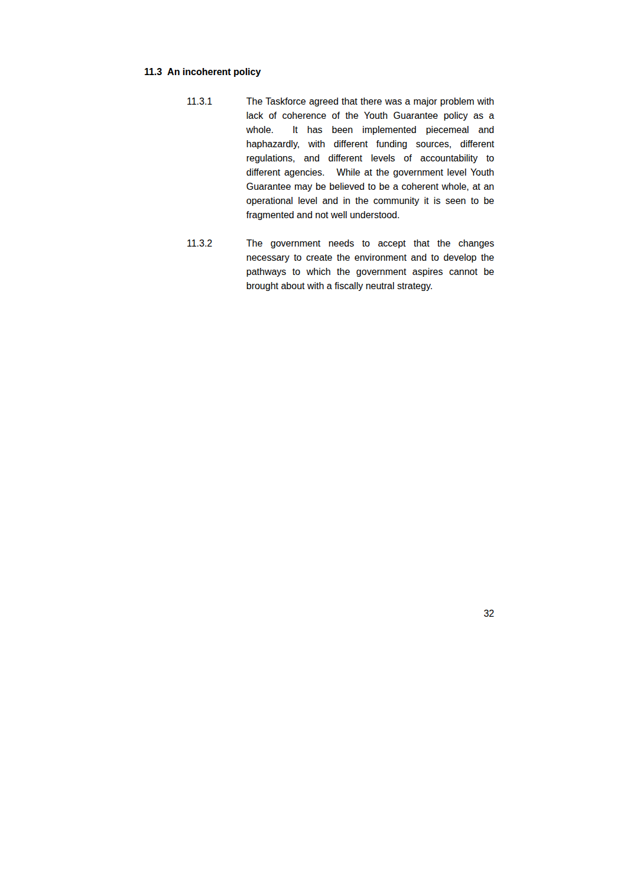11.3 An incoherent policy
11.3.1
The Taskforce agreed that there was a major problem with lack of coherence of the Youth Guarantee policy as a whole. It has been implemented piecemeal and haphazardly, with different funding sources, different regulations, and different levels of accountability to different agencies. While at the government level Youth Guarantee may be believed to be a coherent whole, at an operational level and in the community it is seen to be fragmented and not well understood.
11.3.2
The government needs to accept that the changes necessary to create the environment and to develop the pathways to which the government aspires cannot be brought about with a fiscally neutral strategy.
32